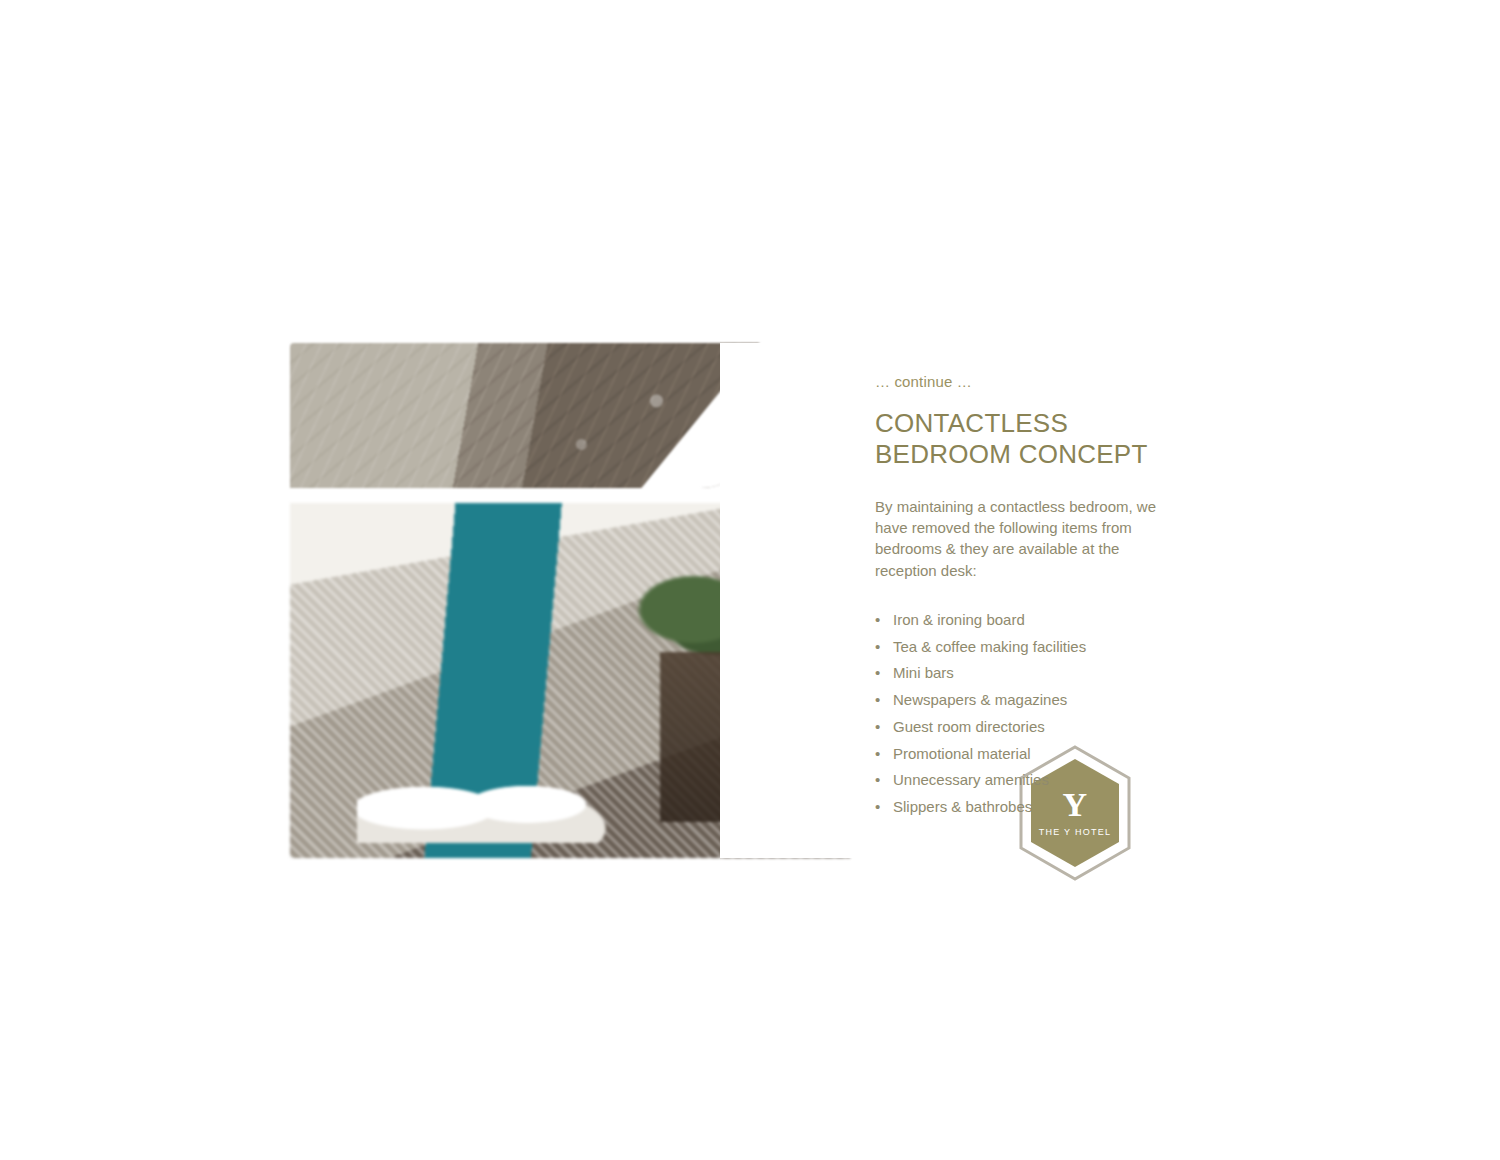Y The Y Hotel
… continue …
Contactless Bedroom Concept
By maintaining a contactless bedroom, we have removed the following items from bedrooms & they are available at the reception desk:
Iron & ironing board
Tea & coffee making facilities
Mini bars
Newspapers & magazines
Guest room directories
Promotional material
Unnecessary amenities
Slippers & bathrobes